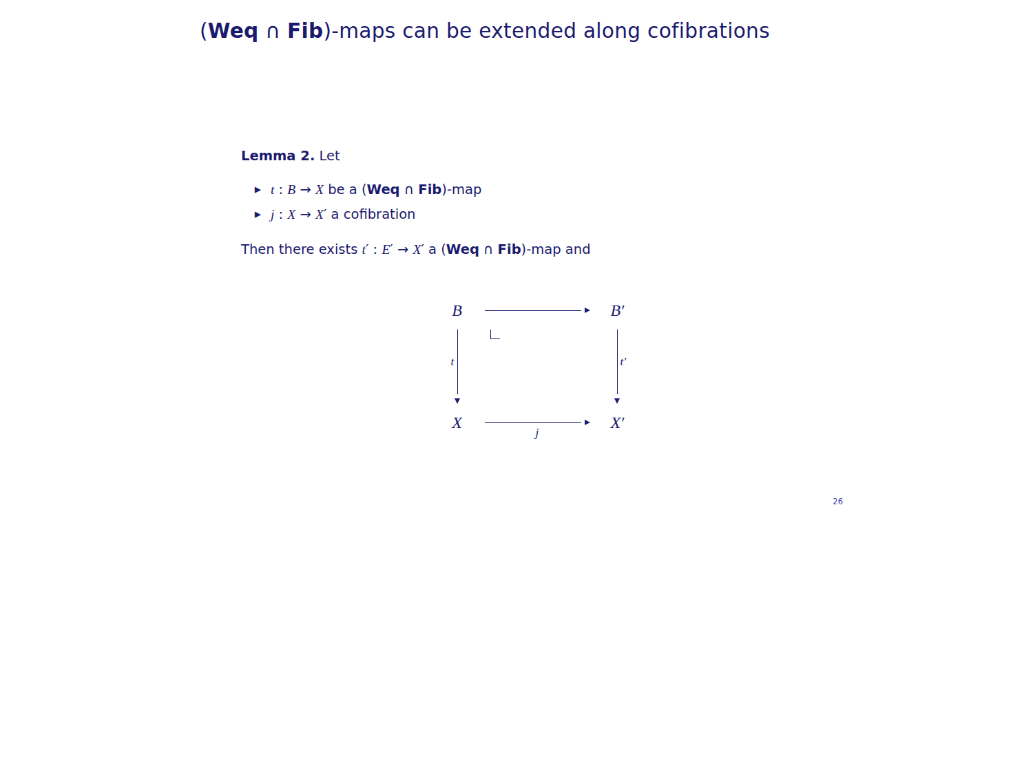(Weq ∩ Fib)-maps can be extended along cofibrations
Lemma 2. Let
t : B → X be a (Weq ∩ Fib)-map
j : X → X′ a cofibration
Then there exists t′ : E′ → X′ a (Weq ∩ Fib)-map and
| B | | B ′ |
| t | | t ′ |
| X | j | X ′ |
26